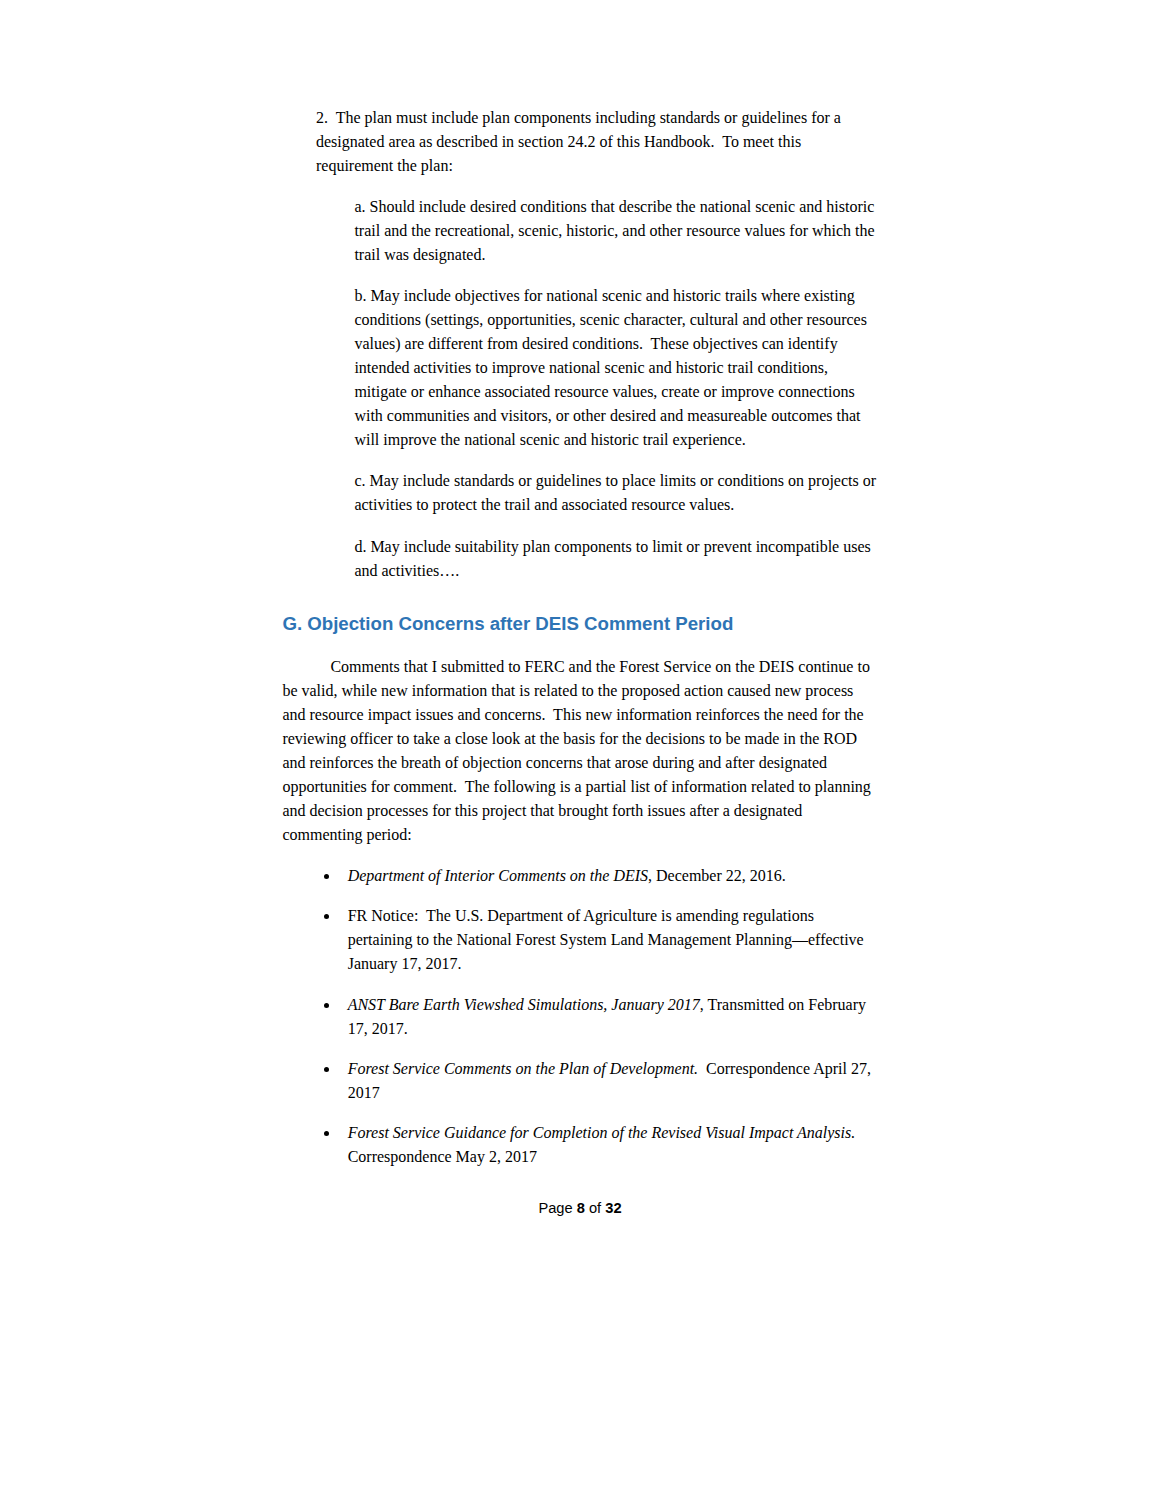2. The plan must include plan components including standards or guidelines for a designated area as described in section 24.2 of this Handbook. To meet this requirement the plan:
a. Should include desired conditions that describe the national scenic and historic trail and the recreational, scenic, historic, and other resource values for which the trail was designated.
b. May include objectives for national scenic and historic trails where existing conditions (settings, opportunities, scenic character, cultural and other resources values) are different from desired conditions. These objectives can identify intended activities to improve national scenic and historic trail conditions, mitigate or enhance associated resource values, create or improve connections with communities and visitors, or other desired and measureable outcomes that will improve the national scenic and historic trail experience.
c. May include standards or guidelines to place limits or conditions on projects or activities to protect the trail and associated resource values.
d. May include suitability plan components to limit or prevent incompatible uses and activities….
G. Objection Concerns after DEIS Comment Period
Comments that I submitted to FERC and the Forest Service on the DEIS continue to be valid, while new information that is related to the proposed action caused new process and resource impact issues and concerns. This new information reinforces the need for the reviewing officer to take a close look at the basis for the decisions to be made in the ROD and reinforces the breath of objection concerns that arose during and after designated opportunities for comment. The following is a partial list of information related to planning and decision processes for this project that brought forth issues after a designated commenting period:
Department of Interior Comments on the DEIS, December 22, 2016.
FR Notice: The U.S. Department of Agriculture is amending regulations pertaining to the National Forest System Land Management Planning—effective January 17, 2017.
ANST Bare Earth Viewshed Simulations, January 2017, Transmitted on February 17, 2017.
Forest Service Comments on the Plan of Development. Correspondence April 27, 2017
Forest Service Guidance for Completion of the Revised Visual Impact Analysis. Correspondence May 2, 2017
Page 8 of 32